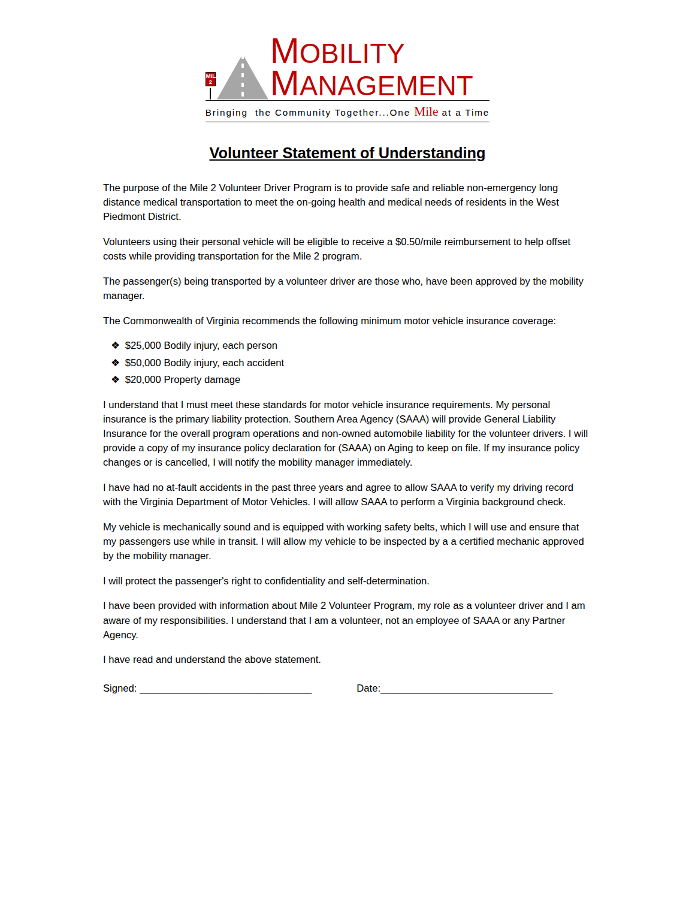MILE
2
MOBILITY
MANAGEMENT
Bringing the Community Together...One Mile at a Time
Volunteer Statement of Understanding
The purpose of the Mile 2 Volunteer Driver Program is to provide safe and reliable non-emergency long distance medical transportation to meet the on-going health and medical needs of residents in the West Piedmont District.
Volunteers using their personal vehicle will be eligible to receive a $0.50/mile reimbursement to help offset costs while providing transportation for the Mile 2 program.
The passenger(s) being transported by a volunteer driver are those who, have been approved by the mobility manager.
The Commonwealth of Virginia recommends the following minimum motor vehicle insurance coverage:
$25,000 Bodily injury, each person
$50,000 Bodily injury, each accident
$20,000 Property damage
I understand that I must meet these standards for motor vehicle insurance requirements. My personal insurance is the primary liability protection. Southern Area Agency (SAAA) will provide General Liability Insurance for the overall program operations and non-owned automobile liability for the volunteer drivers. I will provide a copy of my insurance policy declaration for (SAAA) on Aging to keep on file. If my insurance policy changes or is cancelled, I will notify the mobility manager immediately.
I have had no at-fault accidents in the past three years and agree to allow SAAA to verify my driving record with the Virginia Department of Motor Vehicles. I will allow SAAA to perform a Virginia background check.
My vehicle is mechanically sound and is equipped with working safety belts, which I will use and ensure that my passengers use while in transit. I will allow my vehicle to be inspected by a a certified mechanic approved by the mobility manager.
I will protect the passenger's right to confidentiality and self-determination.
I have been provided with information about Mile 2 Volunteer Program, my role as a volunteer driver and I am aware of my responsibilities. I understand that I am a volunteer, not an employee of SAAA or any Partner Agency.
I have read and understand the above statement.
Signed: _______________________________ Date:_______________________________